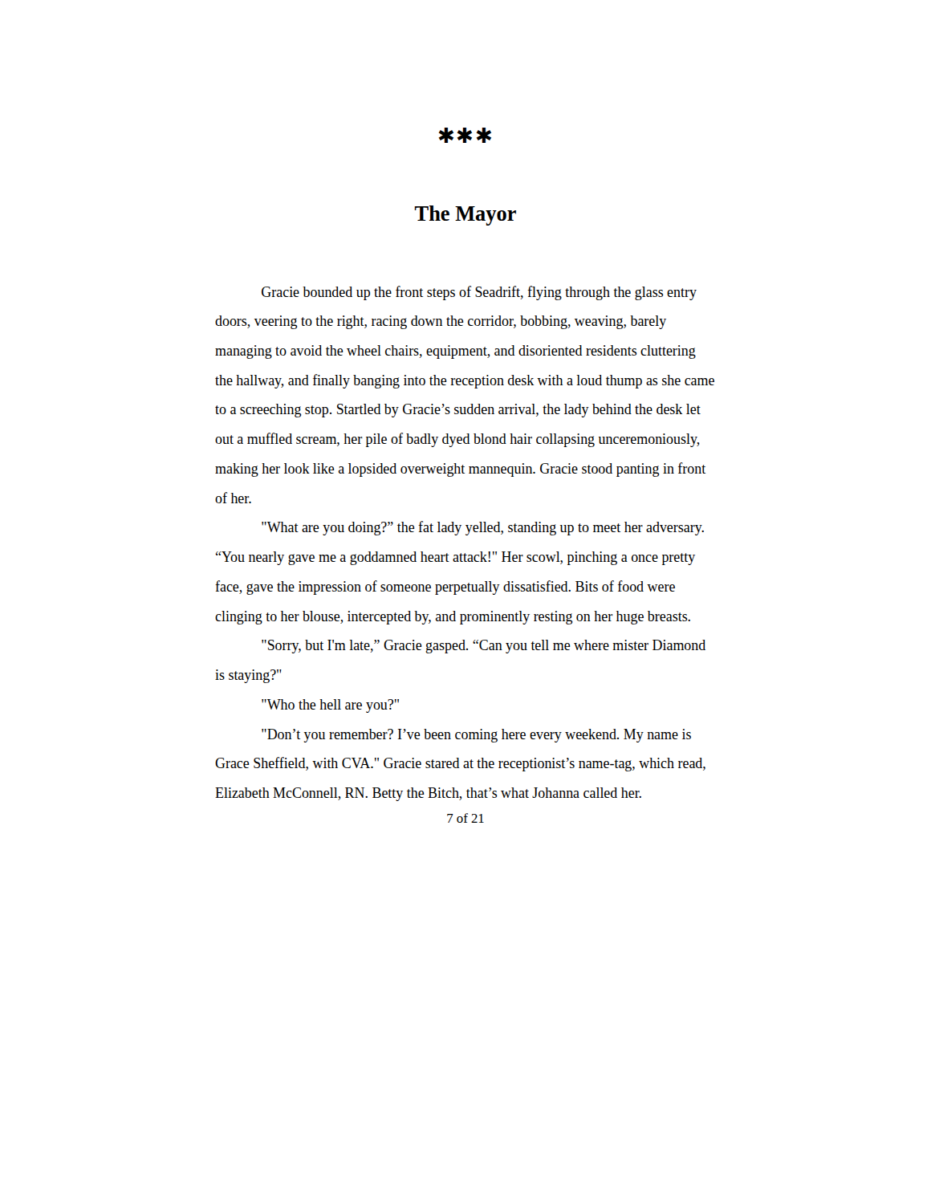✱✱✱
The Mayor
Gracie bounded up the front steps of Seadrift, flying through the glass entry doors, veering to the right, racing down the corridor, bobbing, weaving, barely managing to avoid the wheel chairs, equipment, and disoriented residents cluttering the hallway, and finally banging into the reception desk with a loud thump as she came to a screeching stop. Startled by Gracie’s sudden arrival, the lady behind the desk let out a muffled scream, her pile of badly dyed blond hair collapsing unceremoniously, making her look like a lopsided overweight mannequin. Gracie stood panting in front of her.
"What are you doing?” the fat lady yelled, standing up to meet her adversary. “You nearly gave me a goddamned heart attack!" Her scowl, pinching a once pretty face, gave the impression of someone perpetually dissatisfied. Bits of food were clinging to her blouse, intercepted by, and prominently resting on her huge breasts.
"Sorry, but I'm late,” Gracie gasped. “Can you tell me where mister Diamond is staying?"
"Who the hell are you?"
"Don’t you remember? I’ve been coming here every weekend. My name is Grace Sheffield, with CVA." Gracie stared at the receptionist’s name-tag, which read, Elizabeth McConnell, RN. Betty the Bitch, that’s what Johanna called her.
7 of 21